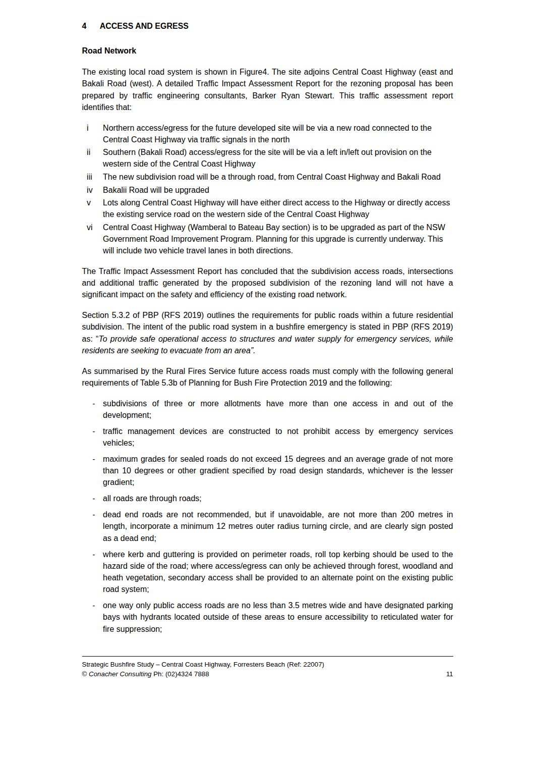4 ACCESS AND EGRESS
Road Network
The existing local road system is shown in Figure4. The site adjoins Central Coast Highway (east and Bakali Road (west). A detailed Traffic Impact Assessment Report for the rezoning proposal has been prepared by traffic engineering consultants, Barker Ryan Stewart. This traffic assessment report identifies that:
i Northern access/egress for the future developed site will be via a new road connected to the Central Coast Highway via traffic signals in the north
ii Southern (Bakali Road) access/egress for the site will be via a left in/left out provision on the western side of the Central Coast Highway
iii The new subdivision road will be a through road, from Central Coast Highway and Bakali Road
iv Bakalii Road will be upgraded
v Lots along Central Coast Highway will have either direct access to the Highway or directly access the existing service road on the western side of the Central Coast Highway
vi Central Coast Highway (Wamberal to Bateau Bay section) is to be upgraded as part of the NSW Government Road Improvement Program. Planning for this upgrade is currently underway. This will include two vehicle travel lanes in both directions.
The Traffic Impact Assessment Report has concluded that the subdivision access roads, intersections and additional traffic generated by the proposed subdivision of the rezoning land will not have a significant impact on the safety and efficiency of the existing road network.
Section 5.3.2 of PBP (RFS 2019) outlines the requirements for public roads within a future residential subdivision. The intent of the public road system in a bushfire emergency is stated in PBP (RFS 2019) as: “To provide safe operational access to structures and water supply for emergency services, while residents are seeking to evacuate from an area”.
As summarised by the Rural Fires Service future access roads must comply with the following general requirements of Table 5.3b of Planning for Bush Fire Protection 2019 and the following:
subdivisions of three or more allotments have more than one access in and out of the development;
traffic management devices are constructed to not prohibit access by emergency services vehicles;
maximum grades for sealed roads do not exceed 15 degrees and an average grade of not more than 10 degrees or other gradient specified by road design standards, whichever is the lesser gradient;
all roads are through roads;
dead end roads are not recommended, but if unavoidable, are not more than 200 metres in length, incorporate a minimum 12 metres outer radius turning circle, and are clearly sign posted as a dead end;
where kerb and guttering is provided on perimeter roads, roll top kerbing should be used to the hazard side of the road; where access/egress can only be achieved through forest, woodland and heath vegetation, secondary access shall be provided to an alternate point on the existing public road system;
one way only public access roads are no less than 3.5 metres wide and have designated parking bays with hydrants located outside of these areas to ensure accessibility to reticulated water for fire suppression;
Strategic Bushfire Study – Central Coast Highway, Forresters Beach (Ref: 22007)
© Conacher Consulting Ph: (02)4324 7888
11